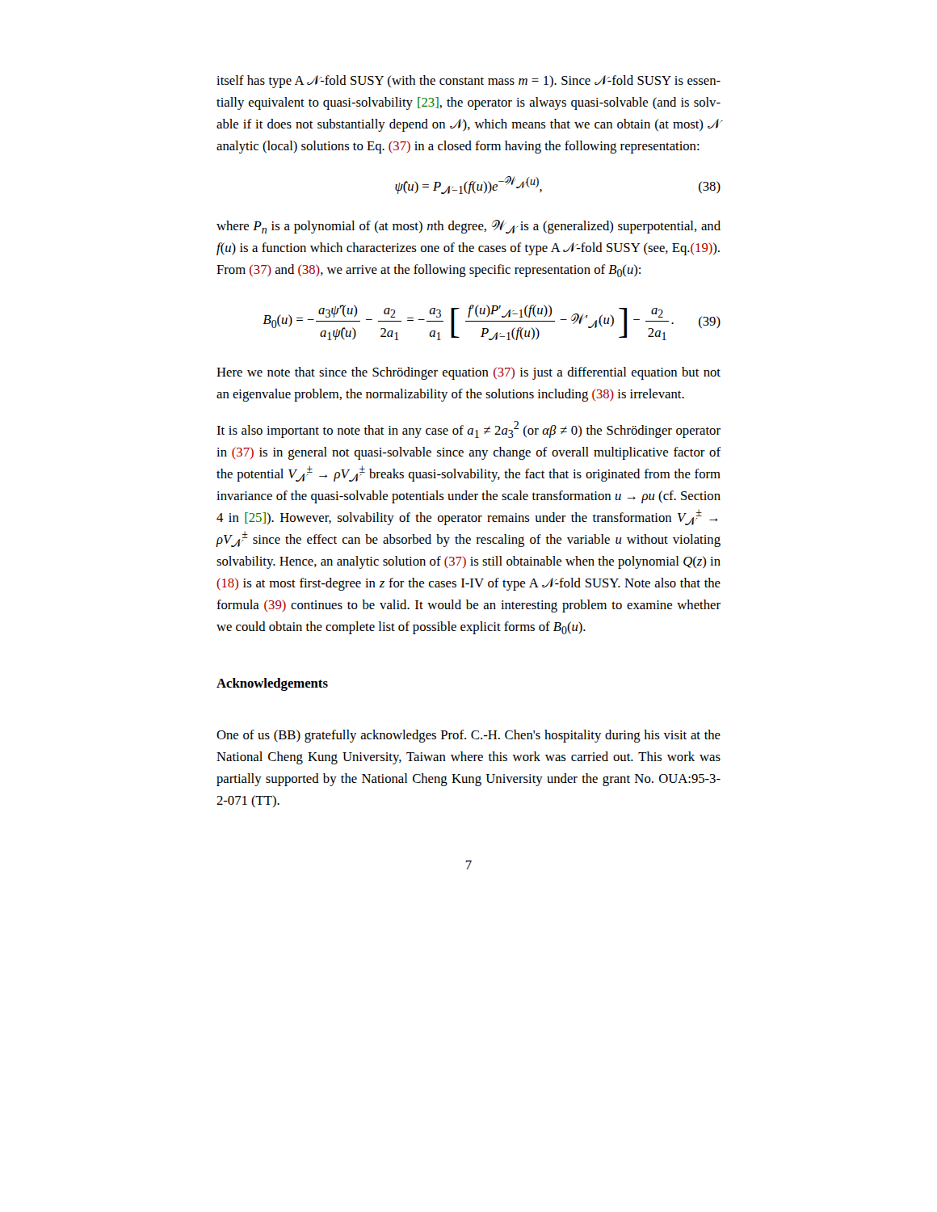itself has type A 𝒩-fold SUSY (with the constant mass m = 1). Since 𝒩-fold SUSY is essentially equivalent to quasi-solvability [23], the operator is always quasi-solvable (and is solvable if it does not substantially depend on 𝒩), which means that we can obtain (at most) 𝒩 analytic (local) solutions to Eq. (37) in a closed form having the following representation:
ψ̂(u) = P𝒩−1(f(u))e−𝒲𝒩(u), (38)
where Pn is a polynomial of (at most) nth degree, 𝒲𝒩 is a (generalized) superpotential, and f(u) is a function which characterizes one of the cases of type A 𝒩-fold SUSY (see, Eq.(19)). From (37) and (38), we arrive at the following specific representation of B0(u):
B0(u) = −a3ψ̂′(u) a1ψ̂(u) − a22a1 = −a3 a1 [ f′(u)P′𝒩−1(f(u)) P𝒩−1(f(u)) − 𝒲′𝒩(u) ] − a22a1. (39)
Here we note that since the Schrödinger equation (37) is just a differential equation but not an eigenvalue problem, the normalizability of the solutions including (38) is irrelevant.
It is also important to note that in any case of a1 ≠ 2a32 (or αβ ≠ 0) the Schrödinger operator in (37) is in general not quasi-solvable since any change of overall multiplicative factor of the potential V𝒩± → ρV𝒩± breaks quasi-solvability, the fact that is originated from the form invariance of the quasi-solvable potentials under the scale transformation u → ρu (cf. Section 4 in [25]). However, solvability of the operator remains under the transformation V𝒩± → ρV𝒩± since the effect can be absorbed by the rescaling of the variable u without violating solvability. Hence, an analytic solution of (37) is still obtainable when the polynomial Q(z) in (18) is at most first-degree in z for the cases I-IV of type A 𝒩-fold SUSY. Note also that the formula (39) continues to be valid. It would be an interesting problem to examine whether we could obtain the complete list of possible explicit forms of B0(u).
Acknowledgements
One of us (BB) gratefully acknowledges Prof. C.-H. Chen's hospitality during his visit at the National Cheng Kung University, Taiwan where this work was carried out. This work was partially supported by the National Cheng Kung University under the grant No. OUA:95-3-2-071 (TT).
7